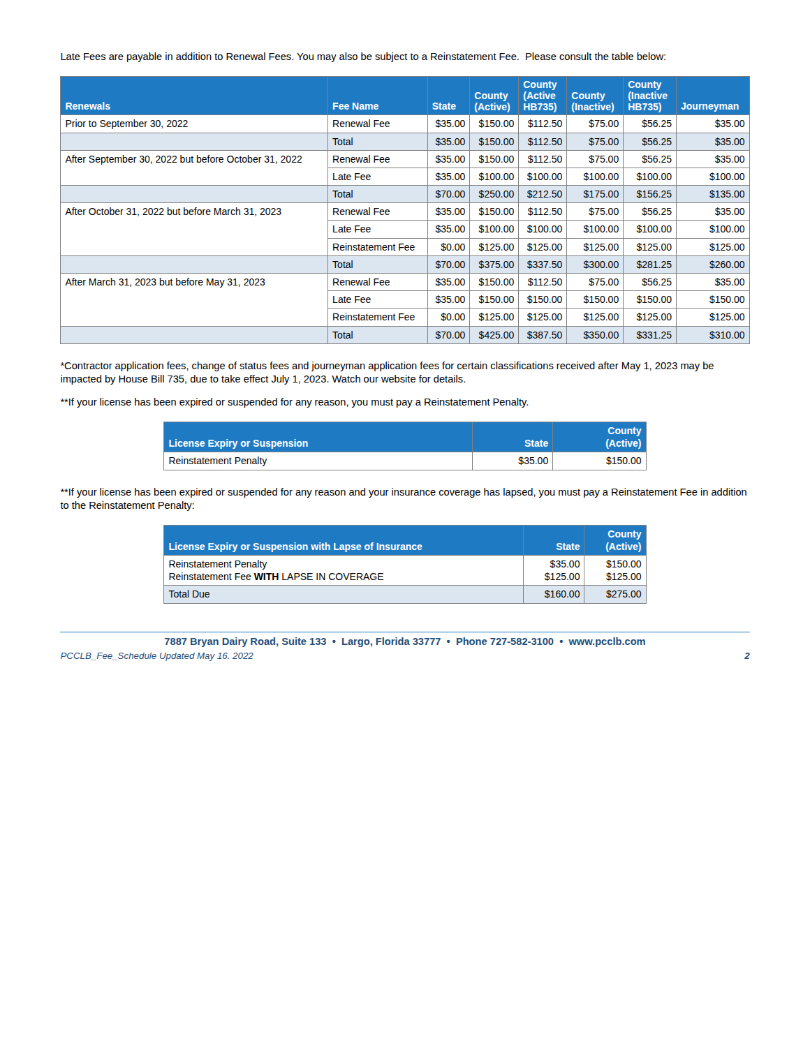Late Fees are payable in addition to Renewal Fees. You may also be subject to a Reinstatement Fee. Please consult the table below:
| Renewals | Fee Name | State | County (Active) | County (Active HB735) | County (Inactive) | County (Inactive HB735) | Journeyman |
| --- | --- | --- | --- | --- | --- | --- | --- |
| Prior to September 30, 2022 | Renewal Fee | $35.00 | $150.00 | $112.50 | $75.00 | $56.25 | $35.00 |
| | Total | $35.00 | $150.00 | $112.50 | $75.00 | $56.25 | $35.00 |
| After September 30, 2022 but before October 31, 2022 | Renewal Fee | $35.00 | $150.00 | $112.50 | $75.00 | $56.25 | $35.00 |
| Late Fee | $35.00 | $100.00 | $100.00 | $100.00 | $100.00 | $100.00 |
| | Total | $70.00 | $250.00 | $212.50 | $175.00 | $156.25 | $135.00 |
| After October 31, 2022 but before March 31, 2023 | Renewal Fee | $35.00 | $150.00 | $112.50 | $75.00 | $56.25 | $35.00 |
| Late Fee | $35.00 | $100.00 | $100.00 | $100.00 | $100.00 | $100.00 |
| Reinstatement Fee | $0.00 | $125.00 | $125.00 | $125.00 | $125.00 | $125.00 |
| | Total | $70.00 | $375.00 | $337.50 | $300.00 | $281.25 | $260.00 |
| After March 31, 2023 but before May 31, 2023 | Renewal Fee | $35.00 | $150.00 | $112.50 | $75.00 | $56.25 | $35.00 |
| Late Fee | $35.00 | $150.00 | $150.00 | $150.00 | $150.00 | $150.00 |
| Reinstatement Fee | $0.00 | $125.00 | $125.00 | $125.00 | $125.00 | $125.00 |
| | Total | $70.00 | $425.00 | $387.50 | $350.00 | $331.25 | $310.00 |
*Contractor application fees, change of status fees and journeyman application fees for certain classifications received after May 1, 2023 may be impacted by House Bill 735, due to take effect July 1, 2023. Watch our website for details.
**If your license has been expired or suspended for any reason, you must pay a Reinstatement Penalty.
| License Expiry or Suspension | State | County (Active) |
| --- | --- | --- |
| Reinstatement Penalty | $35.00 | $150.00 |
**If your license has been expired or suspended for any reason and your insurance coverage has lapsed, you must pay a Reinstatement Fee in addition to the Reinstatement Penalty:
| License Expiry or Suspension with Lapse of Insurance | State | County (Active) |
| --- | --- | --- |
| Reinstatement Penalty Reinstatement Fee WITH LAPSE IN COVERAGE | $35.00 $125.00 | $150.00 $125.00 |
| Total Due | $160.00 | $275.00 |
7887 Bryan Dairy Road, Suite 133 • Largo, Florida 33777 • Phone 727-582-3100 • www.pcclb.com
PCCLB_Fee_Schedule Updated May 16. 2022 2